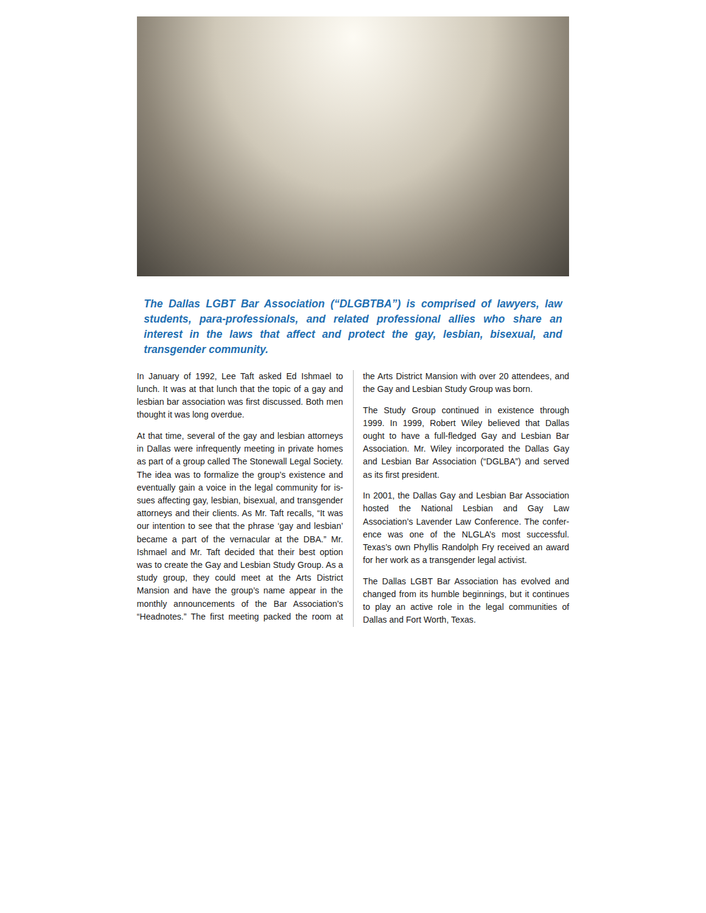The Dallas LGBT Bar Association (“DLGBTBA”) is comprised of lawyers, law students, para-professionals, and related professional allies who share an interest in the laws that affect and protect the gay, lesbian, bisexual, and transgender community.
In January of 1992, Lee Taft asked Ed Ishmael to lunch. It was at that lunch that the topic of a gay and lesbian bar association was first discussed. Both men thought it was long overdue.
At that time, several of the gay and lesbian attorneys in Dallas were infrequently meeting in private homes as part of a group called The Stonewall Legal Society. The idea was to formalize the group’s existence and eventually gain a voice in the legal community for issues affecting gay, lesbian, bisexual, and transgender attorneys and their clients. As Mr. Taft recalls, “It was our intention to see that the phrase ‘gay and lesbian’ became a part of the vernacular at the DBA.” Mr. Ishmael and Mr. Taft decided that their best option was to create the Gay and Lesbian Study Group. As a study group, they could meet at the Arts District Mansion and have the group’s name appear in the monthly announcements of the Bar Association’s “Headnotes.” The first meeting packed the room at the Arts District Mansion with over 20 attendees, and the Gay and Lesbian Study Group was born.
The Study Group continued in existence through 1999. In 1999, Robert Wiley believed that Dallas ought to have a full-fledged Gay and Lesbian Bar Association. Mr. Wiley incorporated the Dallas Gay and Lesbian Bar Association (“DGLBA”) and served as its first president.
In 2001, the Dallas Gay and Lesbian Bar Association hosted the National Lesbian and Gay Law Association’s Lavender Law Conference. The conference was one of the NLGLA’s most successful. Texas’s own Phyllis Randolph Fry received an award for her work as a transgender legal activist.
The Dallas LGBT Bar Association has evolved and changed from its humble beginnings, but it continues to play an active role in the legal communities of Dallas and Fort Worth, Texas.